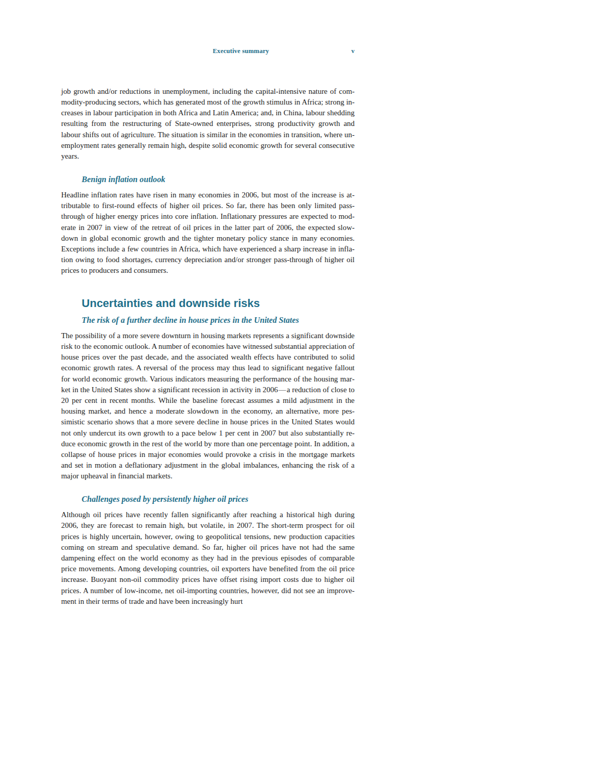Executive summary v
job growth and/or reductions in unemployment, including the capital-intensive nature of commodity-producing sectors, which has generated most of the growth stimulus in Africa; strong increases in labour participation in both Africa and Latin America; and, in China, labour shedding resulting from the restructuring of State-owned enterprises, strong productivity growth and labour shifts out of agriculture. The situation is similar in the economies in transition, where unemployment rates generally remain high, despite solid economic growth for several consecutive years.
Benign inflation outlook
Headline inflation rates have risen in many economies in 2006, but most of the increase is attributable to first-round effects of higher oil prices. So far, there has been only limited pass-through of higher energy prices into core inflation. Inflationary pressures are expected to moderate in 2007 in view of the retreat of oil prices in the latter part of 2006, the expected slowdown in global economic growth and the tighter monetary policy stance in many economies. Exceptions include a few countries in Africa, which have experienced a sharp increase in inflation owing to food shortages, currency depreciation and/or stronger pass-through of higher oil prices to producers and consumers.
Uncertainties and downside risks
The risk of a further decline in house prices in the United States
The possibility of a more severe downturn in housing markets represents a significant downside risk to the economic outlook. A number of economies have witnessed substantial appreciation of house prices over the past decade, and the associated wealth effects have contributed to solid economic growth rates. A reversal of the process may thus lead to significant negative fallout for world economic growth. Various indicators measuring the performance of the housing market in the United States show a significant recession in activity in 2006 — a reduction of close to 20 per cent in recent months. While the baseline forecast assumes a mild adjustment in the housing market, and hence a moderate slowdown in the economy, an alternative, more pessimistic scenario shows that a more severe decline in house prices in the United States would not only undercut its own growth to a pace below 1 per cent in 2007 but also substantially reduce economic growth in the rest of the world by more than one percentage point. In addition, a collapse of house prices in major economies would provoke a crisis in the mortgage markets and set in motion a deflationary adjustment in the global imbalances, enhancing the risk of a major upheaval in financial markets.
Challenges posed by persistently higher oil prices
Although oil prices have recently fallen significantly after reaching a historical high during 2006, they are forecast to remain high, but volatile, in 2007. The short-term prospect for oil prices is highly uncertain, however, owing to geopolitical tensions, new production capacities coming on stream and speculative demand. So far, higher oil prices have not had the same dampening effect on the world economy as they had in the previous episodes of comparable price movements. Among developing countries, oil exporters have benefited from the oil price increase. Buoyant non-oil commodity prices have offset rising import costs due to higher oil prices. A number of low-income, net oil-importing countries, however, did not see an improvement in their terms of trade and have been increasingly hurt